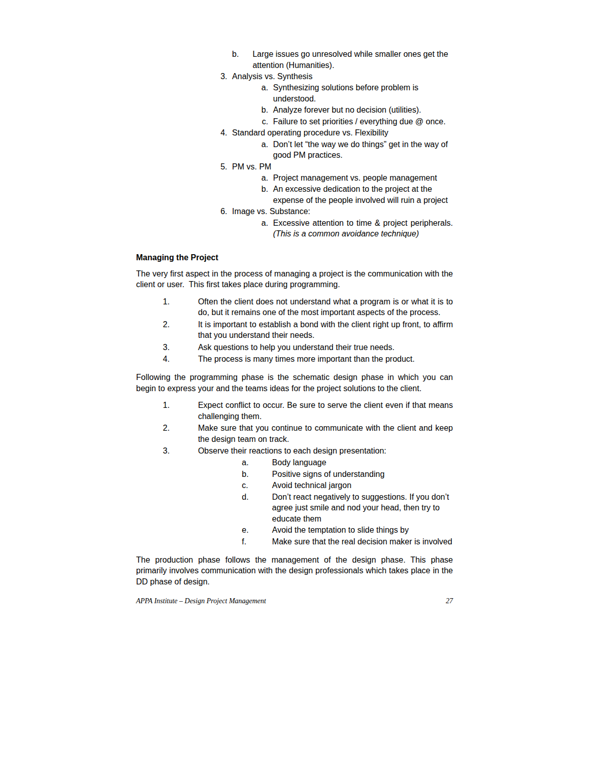b. Large issues go unresolved while smaller ones get the attention (Humanities).
3. Analysis vs. Synthesis
a. Synthesizing solutions before problem is understood.
b. Analyze forever but no decision (utilities).
c. Failure to set priorities / everything due @ once.
4. Standard operating procedure vs. Flexibility
a. Don’t let “the way we do things” get in the way of good PM practices.
5. PM vs. PM
a. Project management vs. people management
b. An excessive dedication to the project at the expense of the people involved will ruin a project
6. Image vs. Substance:
a. Excessive attention to time & project peripherals. (This is a common avoidance technique)
Managing the Project
The very first aspect in the process of managing a project is the communication with the client or user. This first takes place during programming.
1. Often the client does not understand what a program is or what it is to do, but it remains one of the most important aspects of the process.
2. It is important to establish a bond with the client right up front, to affirm that you understand their needs.
3. Ask questions to help you understand their true needs.
4. The process is many times more important than the product.
Following the programming phase is the schematic design phase in which you can begin to express your and the teams ideas for the project solutions to the client.
1. Expect conflict to occur. Be sure to serve the client even if that means challenging them.
2. Make sure that you continue to communicate with the client and keep the design team on track.
3. Observe their reactions to each design presentation:
a. Body language
b. Positive signs of understanding
c. Avoid technical jargon
d. Don’t react negatively to suggestions. If you don’t agree just smile and nod your head, then try to educate them
e. Avoid the temptation to slide things by
f. Make sure that the real decision maker is involved
The production phase follows the management of the design phase. This phase primarily involves communication with the design professionals which takes place in the DD phase of design.
APPA Institute – Design Project Management 27